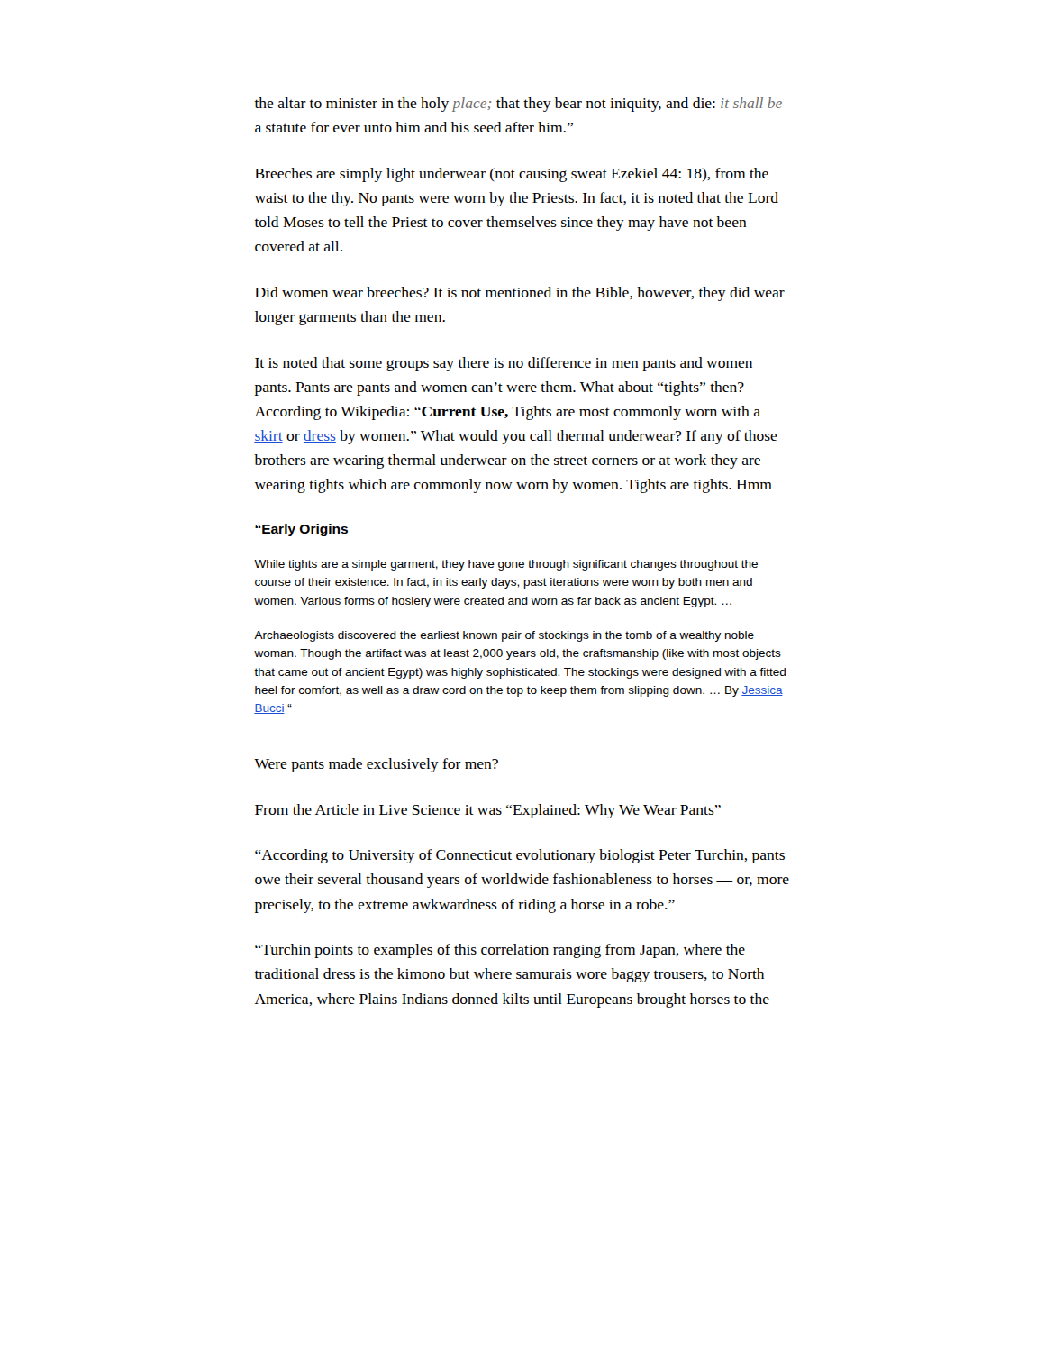the altar to minister in the holy place; that they bear not iniquity, and die: it shall be a statute for ever unto him and his seed after him.”
Breeches are simply light underwear (not causing sweat Ezekiel 44: 18), from the waist to the thy. No pants were worn by the Priests. In fact, it is noted that the Lord told Moses to tell the Priest to cover themselves since they may have not been covered at all.
Did women wear breeches? It is not mentioned in the Bible, however, they did wear longer garments than the men.
It is noted that some groups say there is no difference in men pants and women pants. Pants are pants and women can’t were them. What about “tights” then? According to Wikipedia: “Current Use, Tights are most commonly worn with a skirt or dress by women.” What would you call thermal underwear? If any of those brothers are wearing thermal underwear on the street corners or at work they are wearing tights which are commonly now worn by women. Tights are tights. Hmm
“Early Origins
While tights are a simple garment, they have gone through significant changes throughout the course of their existence. In fact, in its early days, past iterations were worn by both men and women. Various forms of hosiery were created and worn as far back as ancient Egypt. …
Archaeologists discovered the earliest known pair of stockings in the tomb of a wealthy noble woman. Though the artifact was at least 2,000 years old, the craftsmanship (like with most objects that came out of ancient Egypt) was highly sophisticated. The stockings were designed with a fitted heel for comfort, as well as a draw cord on the top to keep them from slipping down. … By Jessica Bucci “
Were pants made exclusively for men?
From the Article in Live Science it was “Explained: Why We Wear Pants”
“According to University of Connecticut evolutionary biologist Peter Turchin, pants owe their several thousand years of worldwide fashionableness to horses — or, more precisely, to the extreme awkwardness of riding a horse in a robe.”
“Turchin points to examples of this correlation ranging from Japan, where the traditional dress is the kimono but where samurais wore baggy trousers, to North America, where Plains Indians donned kilts until Europeans brought horses to the